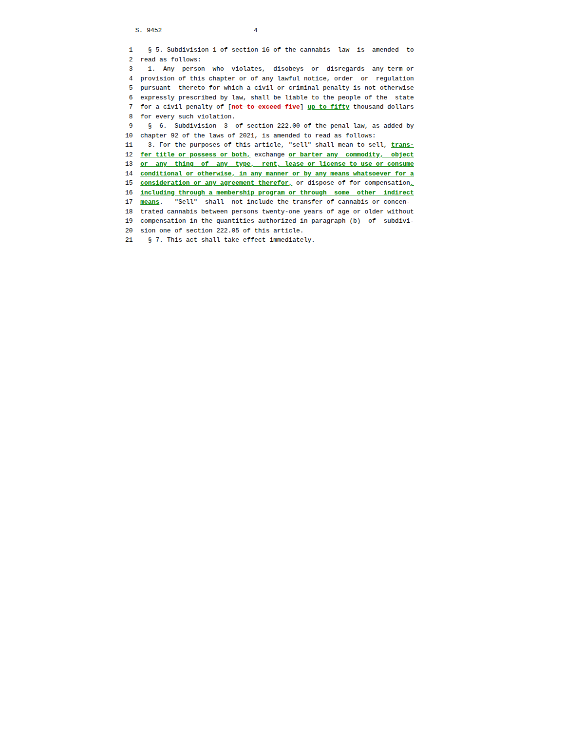S. 9452 4
§ 5. Subdivision 1 of section 16 of the cannabis law is amended to
read as follows:
1. Any person who violates, disobeys or disregards any term or
provision of this chapter or of any lawful notice, order or regulation
pursuant thereto for which a civil or criminal penalty is not otherwise
expressly prescribed by law, shall be liable to the people of the state
for a civil penalty of [not to exceed five] up to fifty thousand dollars
for every such violation.
§ 6. Subdivision 3 of section 222.00 of the penal law, as added by
chapter 92 of the laws of 2021, is amended to read as follows:
3. For the purposes of this article, "sell" shall mean to sell, trans-
fer title or possess or both, exchange or barter any commodity, object
or any thing of any type, rent, lease or license to use or consume
conditional or otherwise, in any manner or by any means whatsoever for a
consideration or any agreement therefor, or dispose of for compensation,
including through a membership program or through some other indirect
means. "Sell" shall not include the transfer of cannabis or concen-
trated cannabis between persons twenty-one years of age or older without
compensation in the quantities authorized in paragraph (b) of subdivi-
sion one of section 222.05 of this article.
§ 7. This act shall take effect immediately.